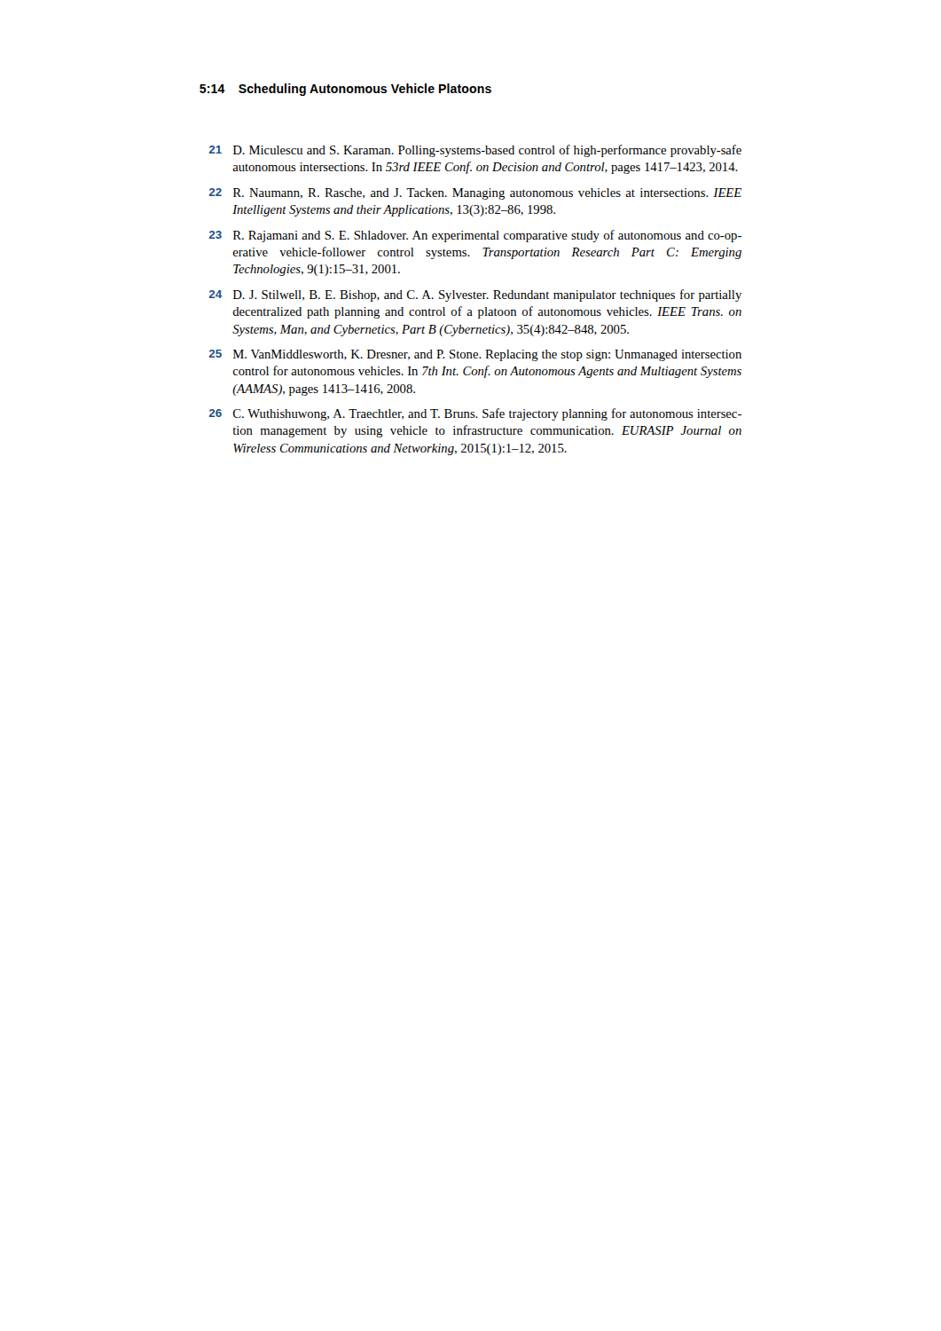5:14 Scheduling Autonomous Vehicle Platoons
21 D. Miculescu and S. Karaman. Polling-systems-based control of high-performance provably-safe autonomous intersections. In 53rd IEEE Conf. on Decision and Control, pages 1417–1423, 2014.
22 R. Naumann, R. Rasche, and J. Tacken. Managing autonomous vehicles at intersections. IEEE Intelligent Systems and their Applications, 13(3):82–86, 1998.
23 R. Rajamani and S. E. Shladover. An experimental comparative study of autonomous and co-operative vehicle-follower control systems. Transportation Research Part C: Emerging Technologies, 9(1):15–31, 2001.
24 D. J. Stilwell, B. E. Bishop, and C. A. Sylvester. Redundant manipulator techniques for partially decentralized path planning and control of a platoon of autonomous vehicles. IEEE Trans. on Systems, Man, and Cybernetics, Part B (Cybernetics), 35(4):842–848, 2005.
25 M. VanMiddlesworth, K. Dresner, and P. Stone. Replacing the stop sign: Unmanaged intersection control for autonomous vehicles. In 7th Int. Conf. on Autonomous Agents and Multiagent Systems (AAMAS), pages 1413–1416, 2008.
26 C. Wuthishuwong, A. Traechtler, and T. Bruns. Safe trajectory planning for autonomous intersection management by using vehicle to infrastructure communication. EURASIP Journal on Wireless Communications and Networking, 2015(1):1–12, 2015.